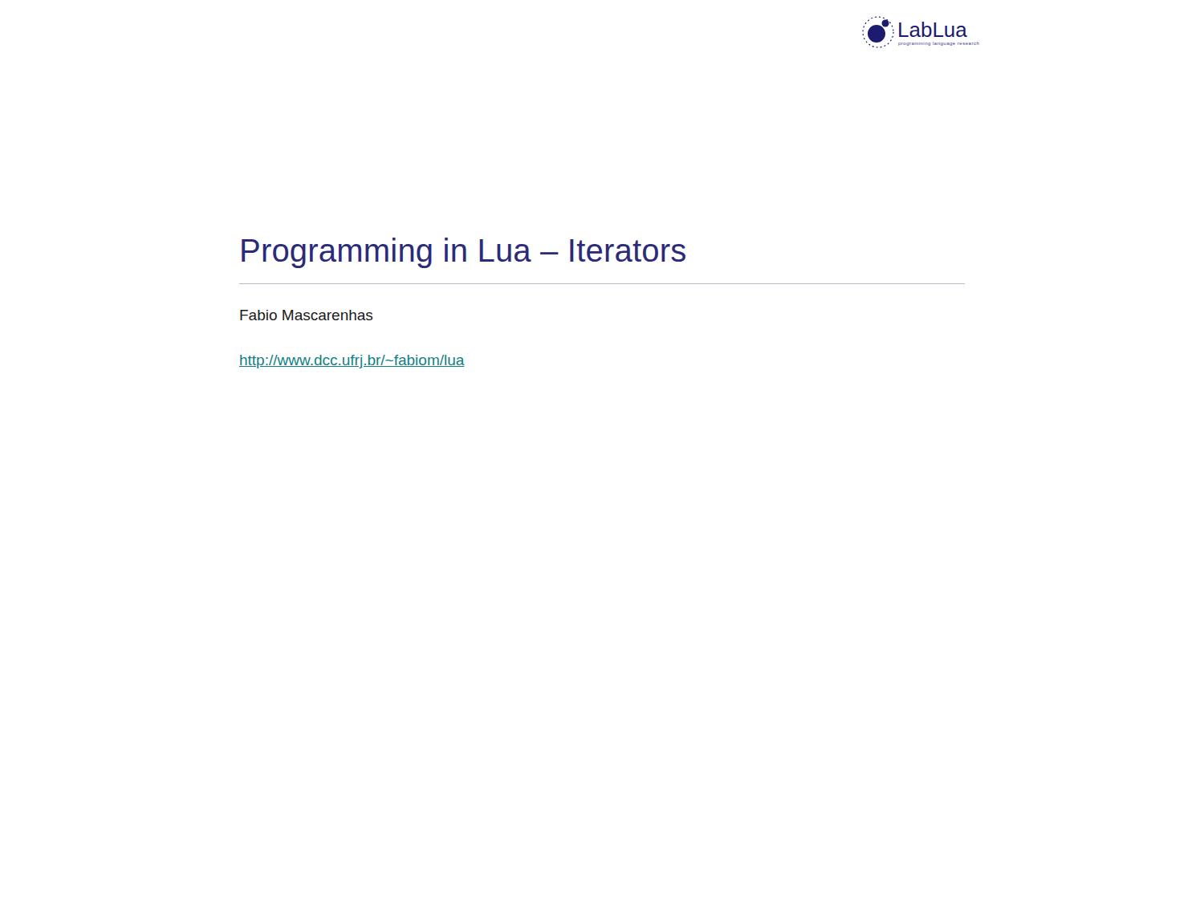LabLua programming language research
Programming in Lua – Iterators
Fabio Mascarenhas
http://www.dcc.ufrj.br/~fabiom/lua